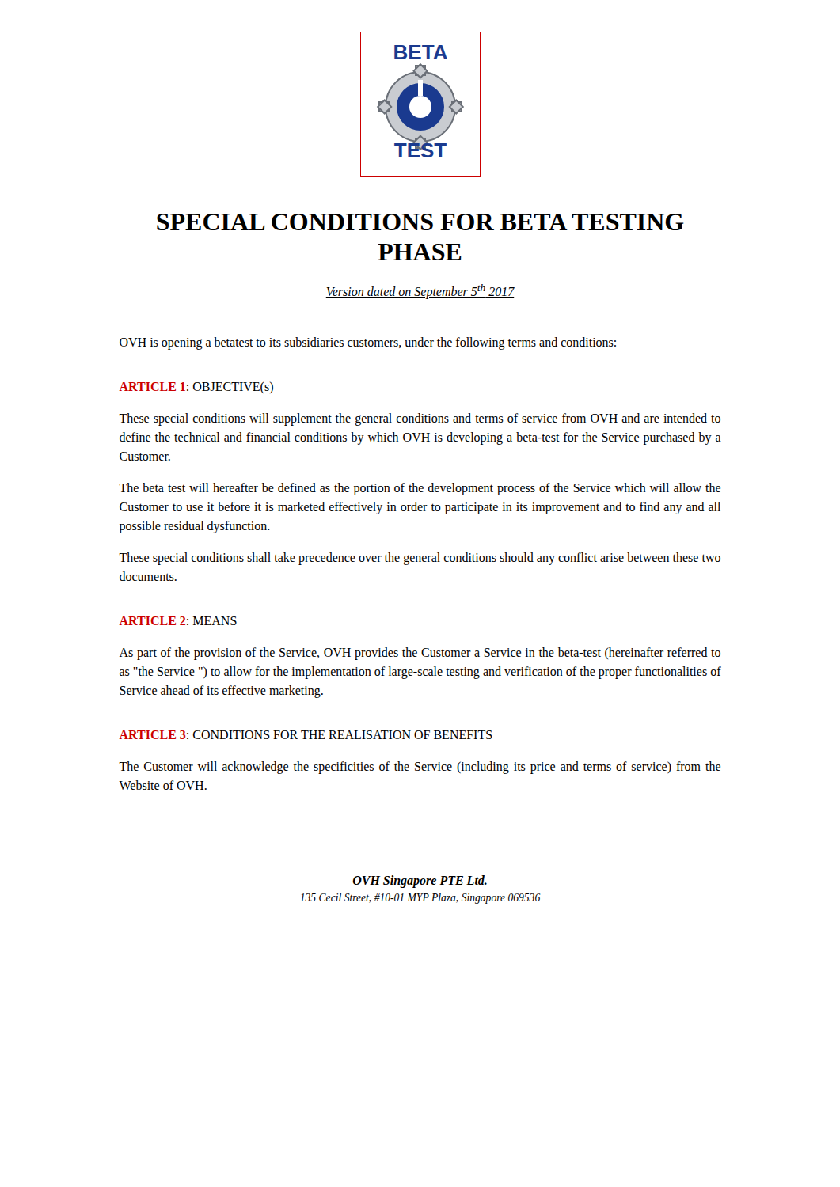BETA TEST
SPECIAL CONDITIONS FOR BETA TESTING PHASE
Version dated on September 5th 2017
OVH is opening a betatest to its subsidiaries customers, under the following terms and conditions:
ARTICLE 1: OBJECTIVE(s)
These special conditions will supplement the general conditions and terms of service from OVH and are intended to define the technical and financial conditions by which OVH is developing a beta-test for the Service purchased by a Customer.
The beta test will hereafter be defined as the portion of the development process of the Service which will allow the Customer to use it before it is marketed effectively in order to participate in its improvement and to find any and all possible residual dysfunction.
These special conditions shall take precedence over the general conditions should any conflict arise between these two documents.
ARTICLE 2: MEANS
As part of the provision of the Service, OVH provides the Customer a Service in the beta-test (hereinafter referred to as "the Service ") to allow for the implementation of large-scale testing and verification of the proper functionalities of Service ahead of its effective marketing.
ARTICLE 3: CONDITIONS FOR THE REALISATION OF BENEFITS
The Customer will acknowledge the specificities of the Service (including its price and terms of service) from the Website of OVH.
OVH Singapore PTE Ltd.
135 Cecil Street, #10-01 MYP Plaza, Singapore 069536